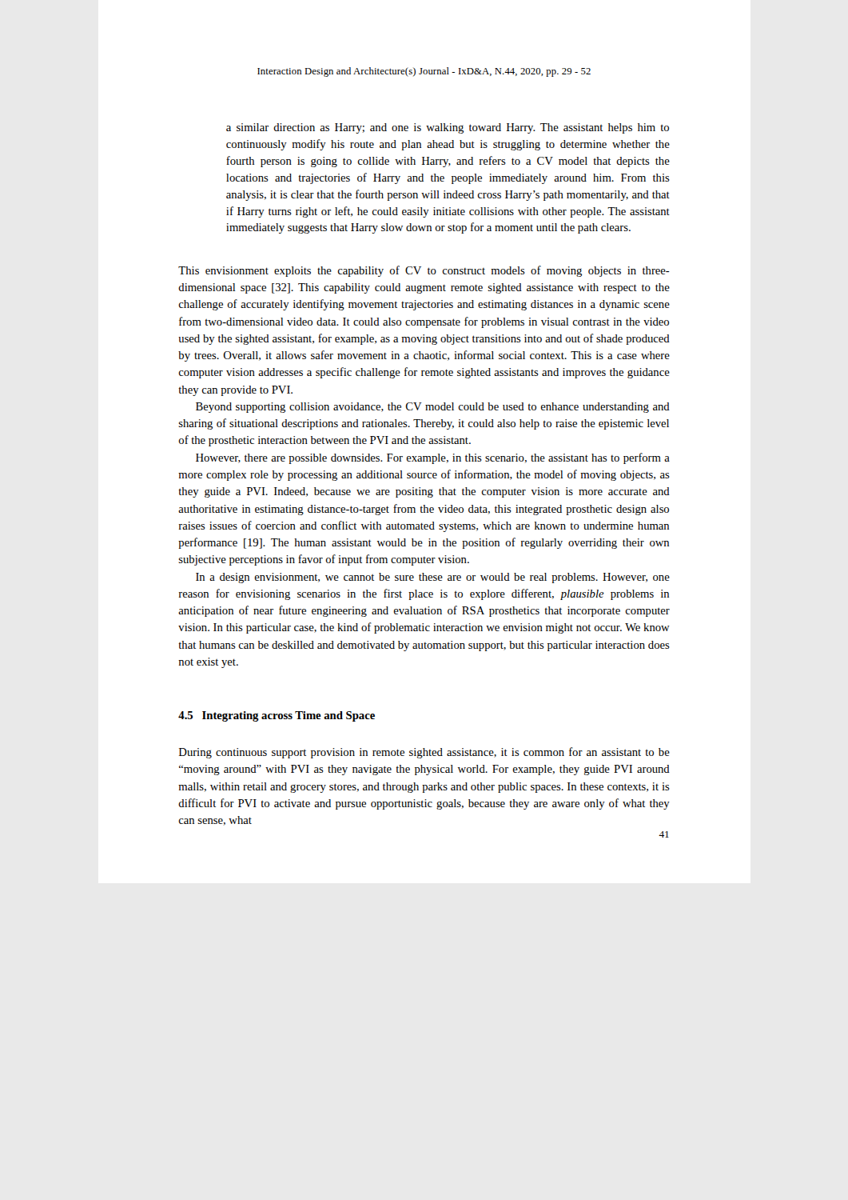Interaction Design and Architecture(s) Journal - IxD&A, N.44, 2020, pp. 29 - 52
a similar direction as Harry; and one is walking toward Harry. The assistant helps him to continuously modify his route and plan ahead but is struggling to determine whether the fourth person is going to collide with Harry, and refers to a CV model that depicts the locations and trajectories of Harry and the people immediately around him. From this analysis, it is clear that the fourth person will indeed cross Harry’s path momentarily, and that if Harry turns right or left, he could easily initiate collisions with other people. The assistant immediately suggests that Harry slow down or stop for a moment until the path clears.
This envisionment exploits the capability of CV to construct models of moving objects in three-dimensional space [32]. This capability could augment remote sighted assistance with respect to the challenge of accurately identifying movement trajectories and estimating distances in a dynamic scene from two-dimensional video data. It could also compensate for problems in visual contrast in the video used by the sighted assistant, for example, as a moving object transitions into and out of shade produced by trees. Overall, it allows safer movement in a chaotic, informal social context. This is a case where computer vision addresses a specific challenge for remote sighted assistants and improves the guidance they can provide to PVI.
Beyond supporting collision avoidance, the CV model could be used to enhance understanding and sharing of situational descriptions and rationales. Thereby, it could also help to raise the epistemic level of the prosthetic interaction between the PVI and the assistant.
However, there are possible downsides. For example, in this scenario, the assistant has to perform a more complex role by processing an additional source of information, the model of moving objects, as they guide a PVI. Indeed, because we are positing that the computer vision is more accurate and authoritative in estimating distance-to-target from the video data, this integrated prosthetic design also raises issues of coercion and conflict with automated systems, which are known to undermine human performance [19]. The human assistant would be in the position of regularly overriding their own subjective perceptions in favor of input from computer vision.
In a design envisionment, we cannot be sure these are or would be real problems. However, one reason for envisioning scenarios in the first place is to explore different, plausible problems in anticipation of near future engineering and evaluation of RSA prosthetics that incorporate computer vision. In this particular case, the kind of problematic interaction we envision might not occur. We know that humans can be deskilled and demotivated by automation support, but this particular interaction does not exist yet.
4.5 Integrating across Time and Space
During continuous support provision in remote sighted assistance, it is common for an assistant to be “moving around” with PVI as they navigate the physical world. For example, they guide PVI around malls, within retail and grocery stores, and through parks and other public spaces. In these contexts, it is difficult for PVI to activate and pursue opportunistic goals, because they are aware only of what they can sense, what
41